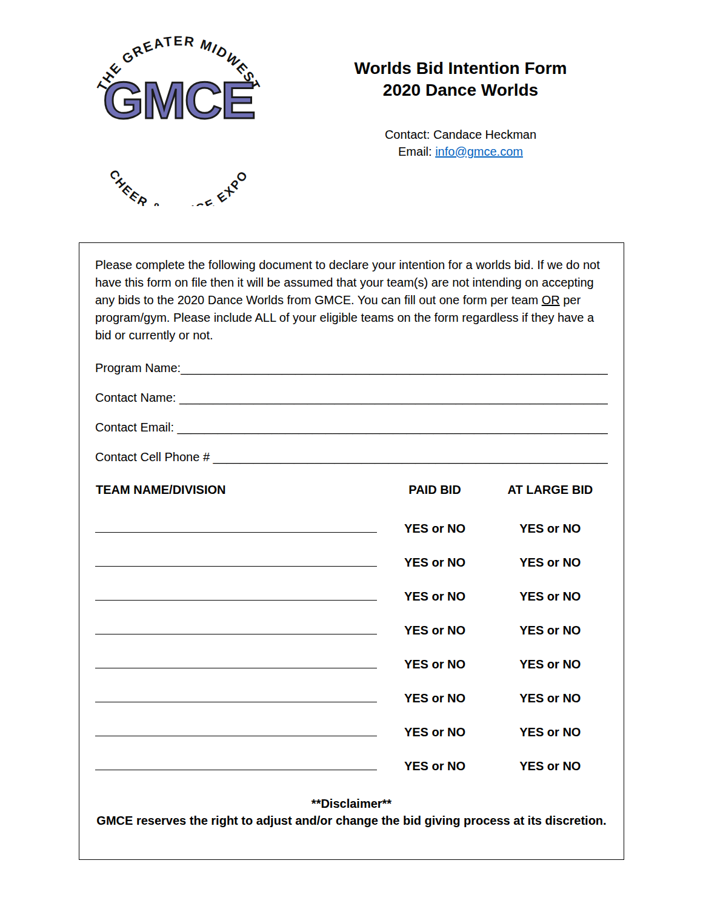THE GREATER MIDWEST CHEER & DANCE EXPO GMCE
Worlds Bid Intention Form
2020 Dance Worlds
Contact: Candace Heckman
Email: info@gmce.com
Please complete the following document to declare your intention for a worlds bid. If we do not have this form on file then it will be assumed that your team(s) are not intending on accepting any bids to the 2020 Dance Worlds from GMCE. You can fill out one form per team OR per program/gym. Please include ALL of your eligible teams on the form regardless if they have a bid or currently or not.
Program Name:_______________________________________________________________________
Contact Name: ______________________________________________________________________
Contact Email: ______________________________________________________________________
Contact Cell Phone # _________________________________________________________________
| TEAM NAME/DIVISION | PAID BID | AT LARGE BID |
| --- | --- | --- |
| | YES or NO | YES or NO |
| | YES or NO | YES or NO |
| | YES or NO | YES or NO |
| | YES or NO | YES or NO |
| | YES or NO | YES or NO |
| | YES or NO | YES or NO |
| | YES or NO | YES or NO |
| | YES or NO | YES or NO |
**Disclaimer**
GMCE reserves the right to adjust and/or change the bid giving process at its discretion.